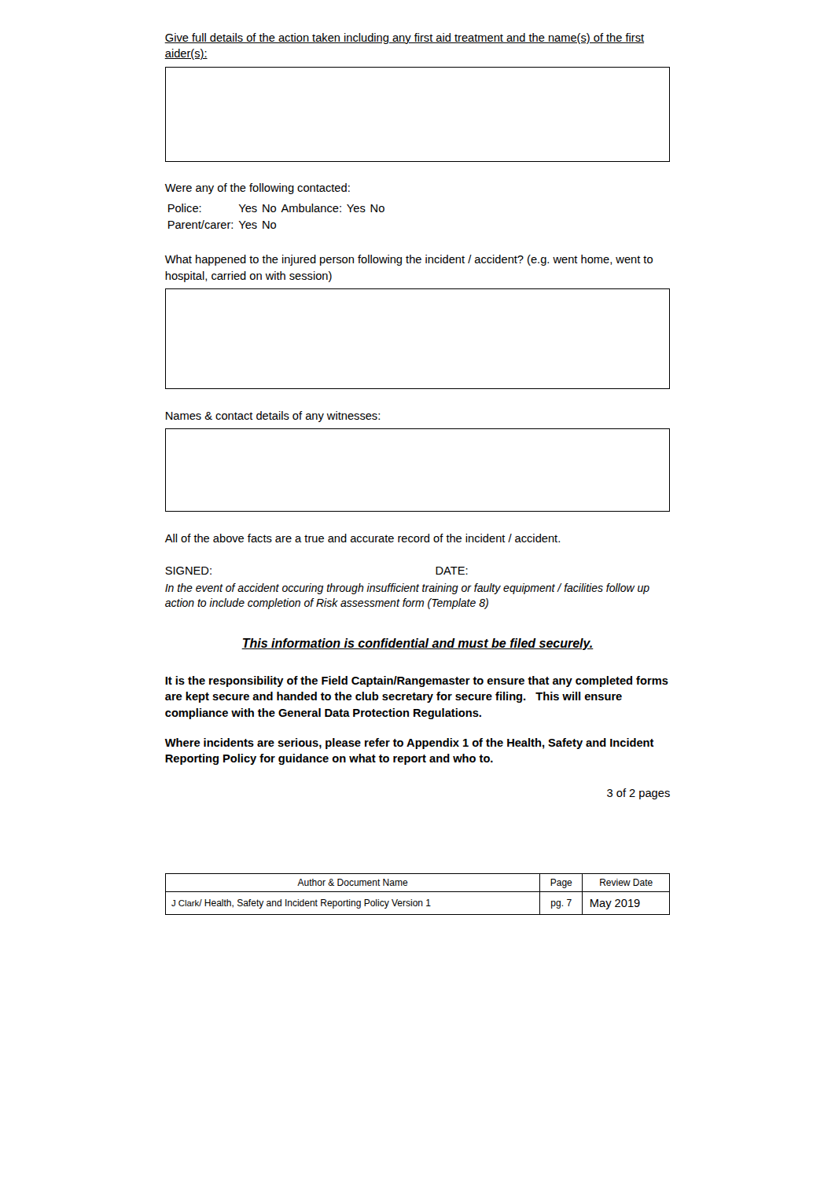Give full details of the action taken including any first aid treatment and the name(s) of the first aider(s):
Were any of the following contacted:
| Police: | Yes | No | Ambulance: | Yes | No |
| Parent/carer: | Yes | No | | | |
What happened to the injured person following the incident / accident? (e.g. went home, went to hospital, carried on with session)
Names & contact details of any witnesses:
All of the above facts are a true and accurate record of the incident / accident.
SIGNED:DATE:
In the event of accident occuring through insufficient training or faulty equipment / facilities follow up action to include completion of Risk assessment form (Template 8)
This information is confidential and must be filed securely.
It is the responsibility of the Field Captain/Rangemaster to ensure that any completed forms are kept secure and handed to the club secretary for secure filing. This will ensure compliance with the General Data Protection Regulations.
Where incidents are serious, please refer to Appendix 1 of the Health, Safety and Incident Reporting Policy for guidance on what to report and who to.
3 of 2 pages
| Author & Document Name | Page | Review Date |
| --- | --- | --- |
| J Clark / Health, Safety and Incident Reporting Policy Version 1 | pg. 7 | May 2019 |